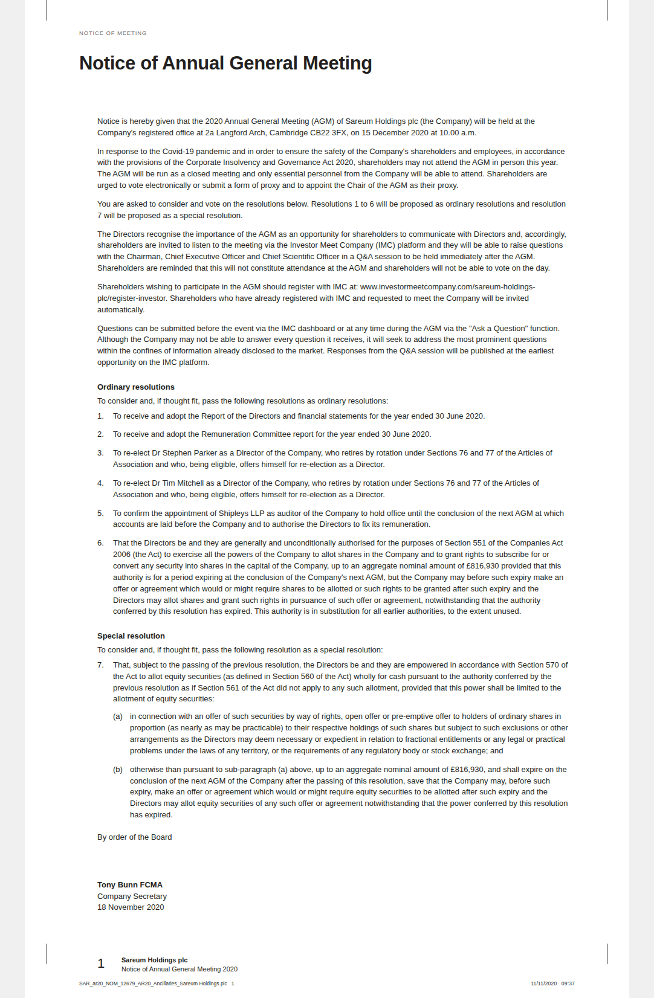Notice of meeting
Notice of Annual General Meeting
Notice is hereby given that the 2020 Annual General Meeting (AGM) of Sareum Holdings plc (the Company) will be held at the Company's registered office at 2a Langford Arch, Cambridge CB22 3FX, on 15 December 2020 at 10.00 a.m.
In response to the Covid-19 pandemic and in order to ensure the safety of the Company's shareholders and employees, in accordance with the provisions of the Corporate Insolvency and Governance Act 2020, shareholders may not attend the AGM in person this year. The AGM will be run as a closed meeting and only essential personnel from the Company will be able to attend. Shareholders are urged to vote electronically or submit a form of proxy and to appoint the Chair of the AGM as their proxy.
You are asked to consider and vote on the resolutions below. Resolutions 1 to 6 will be proposed as ordinary resolutions and resolution 7 will be proposed as a special resolution.
The Directors recognise the importance of the AGM as an opportunity for shareholders to communicate with Directors and, accordingly, shareholders are invited to listen to the meeting via the Investor Meet Company (IMC) platform and they will be able to raise questions with the Chairman, Chief Executive Officer and Chief Scientific Officer in a Q&A session to be held immediately after the AGM. Shareholders are reminded that this will not constitute attendance at the AGM and shareholders will not be able to vote on the day.
Shareholders wishing to participate in the AGM should register with IMC at: www.investormeetcompany.com/sareum-holdings-plc/register-investor. Shareholders who have already registered with IMC and requested to meet the Company will be invited automatically.
Questions can be submitted before the event via the IMC dashboard or at any time during the AGM via the "Ask a Question" function. Although the Company may not be able to answer every question it receives, it will seek to address the most prominent questions within the confines of information already disclosed to the market. Responses from the Q&A session will be published at the earliest opportunity on the IMC platform.
Ordinary resolutions
To consider and, if thought fit, pass the following resolutions as ordinary resolutions:
To receive and adopt the Report of the Directors and financial statements for the year ended 30 June 2020.
To receive and adopt the Remuneration Committee report for the year ended 30 June 2020.
To re-elect Dr Stephen Parker as a Director of the Company, who retires by rotation under Sections 76 and 77 of the Articles of Association and who, being eligible, offers himself for re-election as a Director.
To re-elect Dr Tim Mitchell as a Director of the Company, who retires by rotation under Sections 76 and 77 of the Articles of Association and who, being eligible, offers himself for re-election as a Director.
To confirm the appointment of Shipleys LLP as auditor of the Company to hold office until the conclusion of the next AGM at which accounts are laid before the Company and to authorise the Directors to fix its remuneration.
That the Directors be and they are generally and unconditionally authorised for the purposes of Section 551 of the Companies Act 2006 (the Act) to exercise all the powers of the Company to allot shares in the Company and to grant rights to subscribe for or convert any security into shares in the capital of the Company, up to an aggregate nominal amount of £816,930 provided that this authority is for a period expiring at the conclusion of the Company's next AGM, but the Company may before such expiry make an offer or agreement which would or might require shares to be allotted or such rights to be granted after such expiry and the Directors may allot shares and grant such rights in pursuance of such offer or agreement, notwithstanding that the authority conferred by this resolution has expired. This authority is in substitution for all earlier authorities, to the extent unused.
Special resolution
To consider and, if thought fit, pass the following resolution as a special resolution:
That, subject to the passing of the previous resolution, the Directors be and they are empowered in accordance with Section 570 of the Act to allot equity securities (as defined in Section 560 of the Act) wholly for cash pursuant to the authority conferred by the previous resolution as if Section 561 of the Act did not apply to any such allotment, provided that this power shall be limited to the allotment of equity securities:
(a) in connection with an offer of such securities by way of rights, open offer or pre-emptive offer to holders of ordinary shares in proportion (as nearly as may be practicable) to their respective holdings of such shares but subject to such exclusions or other arrangements as the Directors may deem necessary or expedient in relation to fractional entitlements or any legal or practical problems under the laws of any territory, or the requirements of any regulatory body or stock exchange; and
(b) otherwise than pursuant to sub-paragraph (a) above, up to an aggregate nominal amount of £816,930, and shall expire on the conclusion of the next AGM of the Company after the passing of this resolution, save that the Company may, before such expiry, make an offer or agreement which would or might require equity securities to be allotted after such expiry and the Directors may allot equity securities of any such offer or agreement notwithstanding that the power conferred by this resolution has expired.
By order of the Board
Tony Bunn FCMA
Company Secretary
18 November 2020
1
Sareum Holdings plc
Notice of Annual General Meeting 2020
SAR_ar20_NOM_12679_AR20_Ancillaries_Sareum Holdings plc 1 11/11/2020 09:37